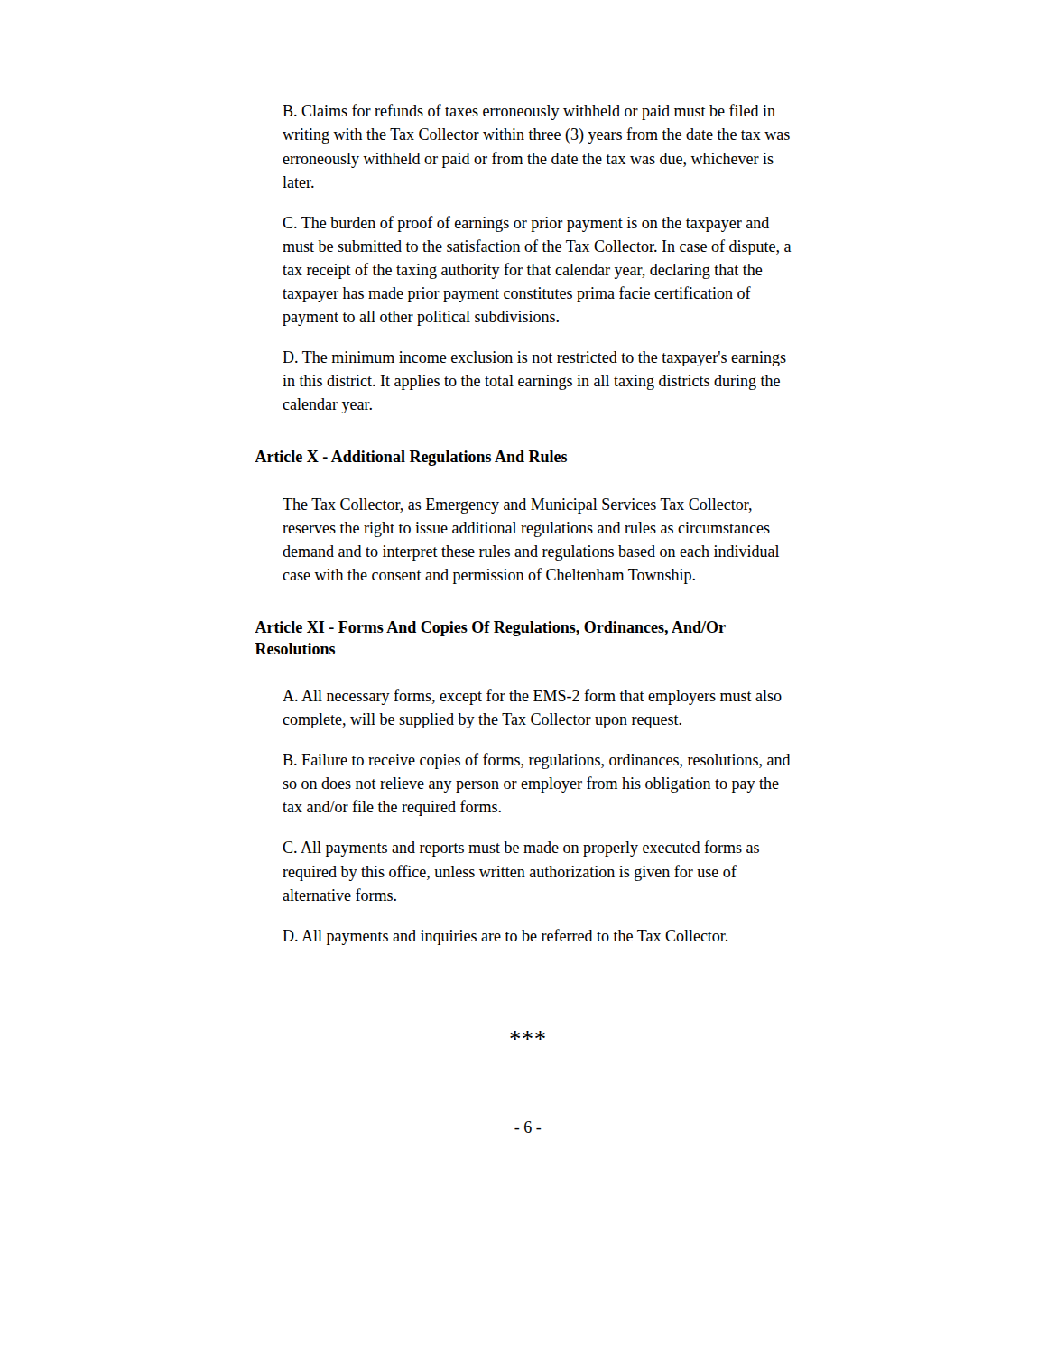B. Claims for refunds of taxes erroneously withheld or paid must be filed in writing with the Tax Collector within three (3) years from the date the tax was erroneously withheld or paid or from the date the tax was due, whichever is later.
C. The burden of proof of earnings or prior payment is on the taxpayer and must be submitted to the satisfaction of the Tax Collector. In case of dispute, a tax receipt of the taxing authority for that calendar year, declaring that the taxpayer has made prior payment constitutes prima facie certification of payment to all other political subdivisions.
D. The minimum income exclusion is not restricted to the taxpayer's earnings in this district. It applies to the total earnings in all taxing districts during the calendar year.
Article X - Additional Regulations And Rules
The Tax Collector, as Emergency and Municipal Services Tax Collector, reserves the right to issue additional regulations and rules as circumstances demand and to interpret these rules and regulations based on each individual case with the consent and permission of Cheltenham Township.
Article XI - Forms And Copies Of Regulations, Ordinances, And/Or Resolutions
A. All necessary forms, except for the EMS-2 form that employers must also complete, will be supplied by the Tax Collector upon request.
B. Failure to receive copies of forms, regulations, ordinances, resolutions, and so on does not relieve any person or employer from his obligation to pay the tax and/or file the required forms.
C. All payments and reports must be made on properly executed forms as required by this office, unless written authorization is given for use of alternative forms.
D. All payments and inquiries are to be referred to the Tax Collector.
***
- 6 -